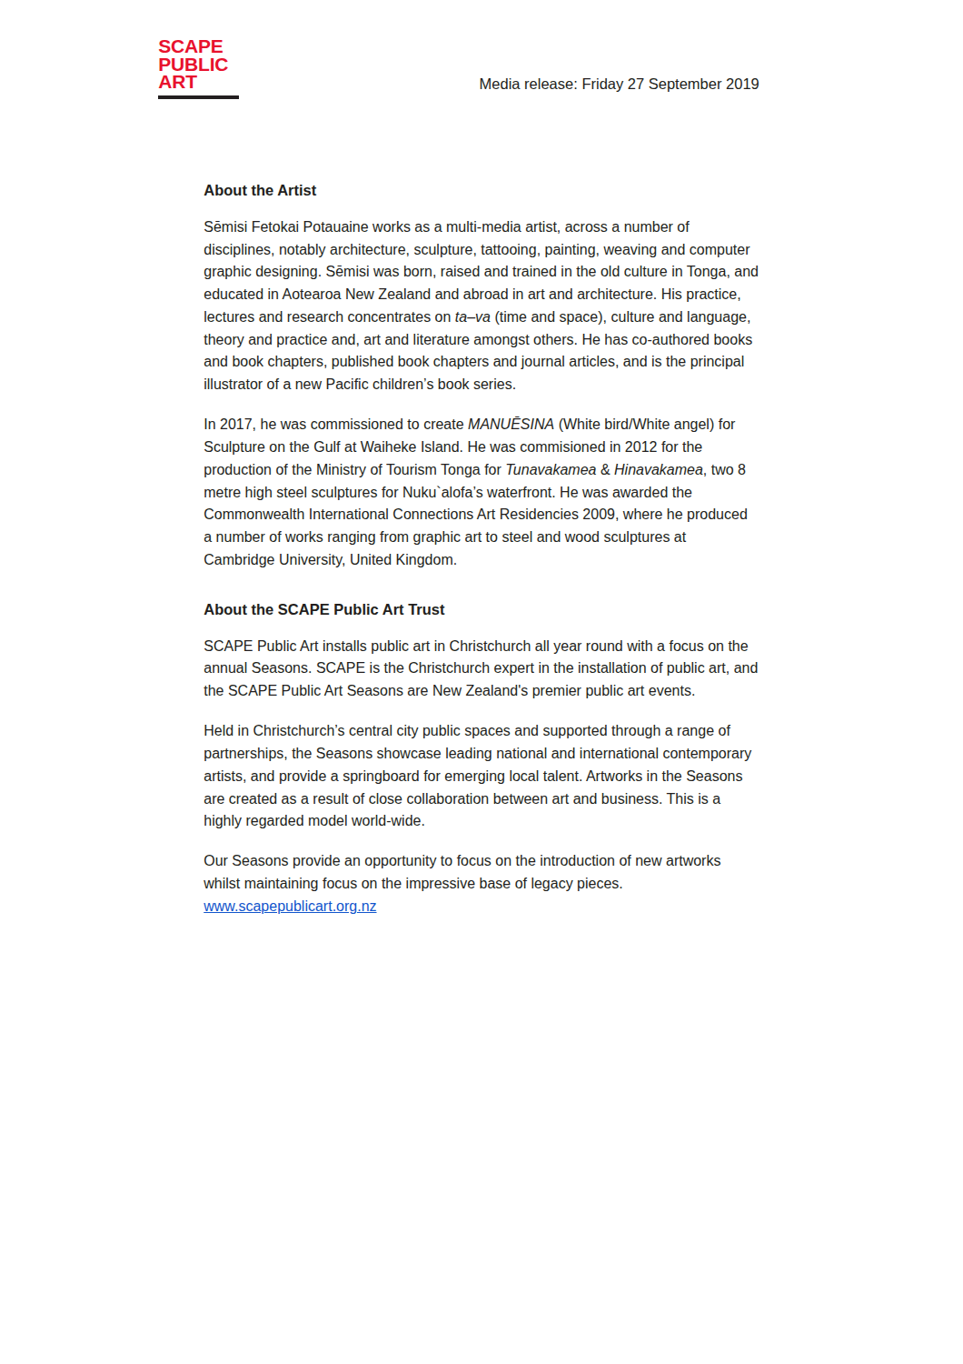SCAPE PUBLIC ART
Media release: Friday 27 September 2019
About the Artist
Sēmisi Fetokai Potauaine works as a multi-media artist, across a number of disciplines, notably architecture, sculpture, tattooing, painting, weaving and computer graphic designing. Sēmisi was born, raised and trained in the old culture in Tonga, and educated in Aotearoa New Zealand and abroad in art and architecture. His practice, lectures and research concentrates on ta–va (time and space), culture and language, theory and practice and, art and literature amongst others. He has co-authored books and book chapters, published book chapters and journal articles, and is the principal illustrator of a new Pacific children’s book series.
In 2017, he was commissioned to create MANUĒSINA (White bird/White angel) for Sculpture on the Gulf at Waiheke Island. He was commisioned in 2012 for the production of the Ministry of Tourism Tonga for Tunavakamea & Hinavakamea, two 8 metre high steel sculptures for Nuku`alofa’s waterfront. He was awarded the Commonwealth International Connections Art Residencies 2009, where he produced a number of works ranging from graphic art to steel and wood sculptures at Cambridge University, United Kingdom.
About the SCAPE Public Art Trust
SCAPE Public Art installs public art in Christchurch all year round with a focus on the annual Seasons. SCAPE is the Christchurch expert in the installation of public art, and the SCAPE Public Art Seasons are New Zealand's premier public art events.
Held in Christchurch’s central city public spaces and supported through a range of partnerships, the Seasons showcase leading national and international contemporary artists, and provide a springboard for emerging local talent. Artworks in the Seasons are created as a result of close collaboration between art and business. This is a highly regarded model world-wide.
Our Seasons provide an opportunity to focus on the introduction of new artworks whilst maintaining focus on the impressive base of legacy pieces. www.scapepublicart.org.nz